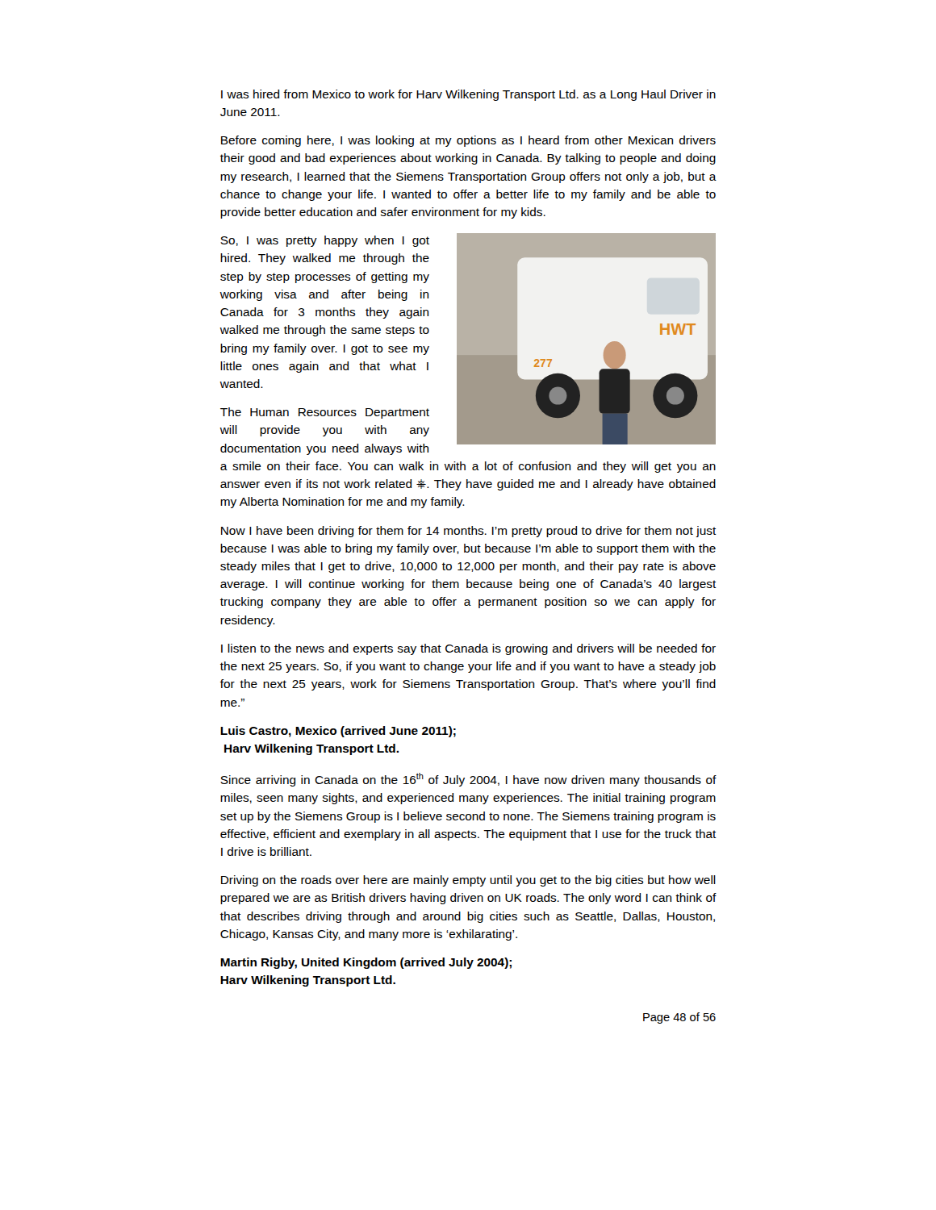I was hired from Mexico to work for Harv Wilkening Transport Ltd. as a Long Haul Driver in June 2011.
Before coming here, I was looking at my options as I heard from other Mexican drivers their good and bad experiences about working in Canada. By talking to people and doing my research, I learned that the Siemens Transportation Group offers not only a job, but a chance to change your life. I wanted to offer a better life to my family and be able to provide better education and safer environment for my kids.
So, I was pretty happy when I got hired. They walked me through the step by step processes of getting my working visa and after being in Canada for 3 months they again walked me through the same steps to bring my family over. I got to see my little ones again and that what I wanted.
The Human Resources Department will provide you with any documentation you need always with a smile on their face. You can walk in with a lot of confusion and they will get you an answer even if its not work related ⎈. They have guided me and I already have obtained my Alberta Nomination for me and my family.
Now I have been driving for them for 14 months. I’m pretty proud to drive for them not just because I was able to bring my family over, but because I’m able to support them with the steady miles that I get to drive, 10,000 to 12,000 per month, and their pay rate is above average. I will continue working for them because being one of Canada’s 40 largest trucking company they are able to offer a permanent position so we can apply for residency.
I listen to the news and experts say that Canada is growing and drivers will be needed for the next 25 years. So, if you want to change your life and if you want to have a steady job for the next 25 years, work for Siemens Transportation Group. That’s where you’ll find me.”
Luis Castro, Mexico (arrived June 2011); Harv Wilkening Transport Ltd.
Since arriving in Canada on the 16th of July 2004, I have now driven many thousands of miles, seen many sights, and experienced many experiences. The initial training program set up by the Siemens Group is I believe second to none. The Siemens training program is effective, efficient and exemplary in all aspects. The equipment that I use for the truck that I drive is brilliant.
Driving on the roads over here are mainly empty until you get to the big cities but how well prepared we are as British drivers having driven on UK roads. The only word I can think of that describes driving through and around big cities such as Seattle, Dallas, Houston, Chicago, Kansas City, and many more is ‘exhilarating’.
Martin Rigby, United Kingdom (arrived July 2004); Harv Wilkening Transport Ltd.
Page 48 of 56